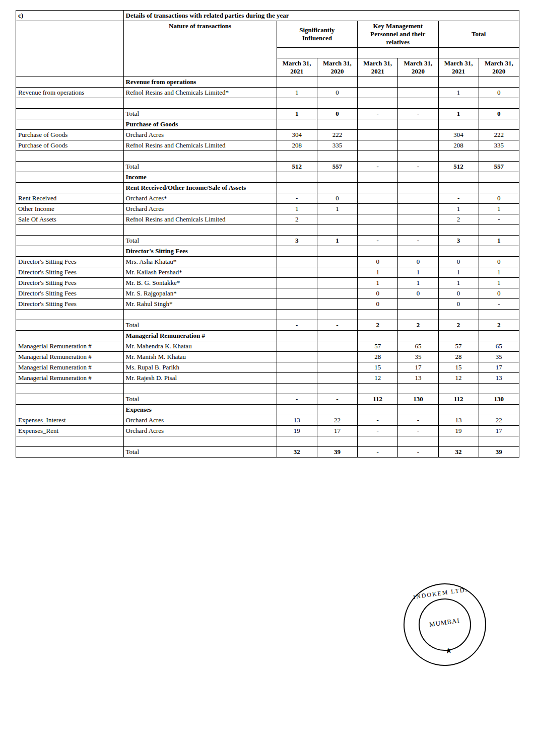| c) | Details of transactions with related parties during the year |
| | Nature of transactions | Significantly Influenced | Key Management Personnel and their relatives | Total |
| March 31, 2021 | March 31, 2020 | March 31, 2021 | March 31, 2020 | March 31, 2021 | March 31, 2020 |
| | Revenue from operations | | | | | | |
| Revenue from operations | Refnol Resins and Chemicals Limited* | 1 | 0 | | | 1 | 0 |
| | Total | 1 | 0 | - | - | 1 | 0 |
| | Purchase of Goods | | | | | | |
| Purchase of Goods | Orchard Acres | 304 | 222 | | | 304 | 222 |
| Purchase of Goods | Refnol Resins and Chemicals Limited | 208 | 335 | | | 208 | 335 |
| | Total | 512 | 557 | - | - | 512 | 557 |
| | Income | | | | | | |
| | Rent Received/Other Income/Sale of Assets | | | | | | |
| Rent Received | Orchard Acres* | - | 0 | | | - | 0 |
| Other Income | Orchard Acres | 1 | 1 | | | 1 | 1 |
| Sale Of Assets | Refnol Resins and Chemicals Limited | 2 | | | | 2 | - |
| | Total | 3 | 1 | - | - | 3 | 1 |
| | Director's Sitting Fees | | | | | | |
| Director's Sitting Fees | Mrs. Asha Khatau* | | | 0 | 0 | 0 | 0 |
| Director's Sitting Fees | Mr. Kailash Pershad* | | | 1 | 1 | 1 | 1 |
| Director's Sitting Fees | Mr. B. G. Sontakke* | | | 1 | 1 | 1 | 1 |
| Director's Sitting Fees | Mr. S. Rajgopalan* | | | 0 | 0 | 0 | 0 |
| Director's Sitting Fees | Mr. Rahul Singh* | | | 0 | | 0 | - |
| | Total | - | - | 2 | 2 | 2 | 2 |
| | Managerial Remuneration # | | | | | | |
| Managerial Remuneration # | Mr. Mahendra K. Khatau | | | 57 | 65 | 57 | 65 |
| Managerial Remuneration # | Mr. Manish M. Khatau | | | 28 | 35 | 28 | 35 |
| Managerial Remuneration # | Ms. Rupal B. Parikh | | | 15 | 17 | 15 | 17 |
| Managerial Remuneration # | Mr. Rajesh D. Pisal | | | 12 | 13 | 12 | 13 |
| | Total | - | - | 112 | 130 | 112 | 130 |
| | Expenses | | | | | | |
| Expenses_Interest | Orchard Acres | 13 | 22 | - | - | 13 | 22 |
| Expenses_Rent | Orchard Acres | 19 | 17 | - | - | 19 | 17 |
| | Total | 32 | 39 | - | - | 32 | 39 |
INDOKEM LTD.
MUMBAI
★